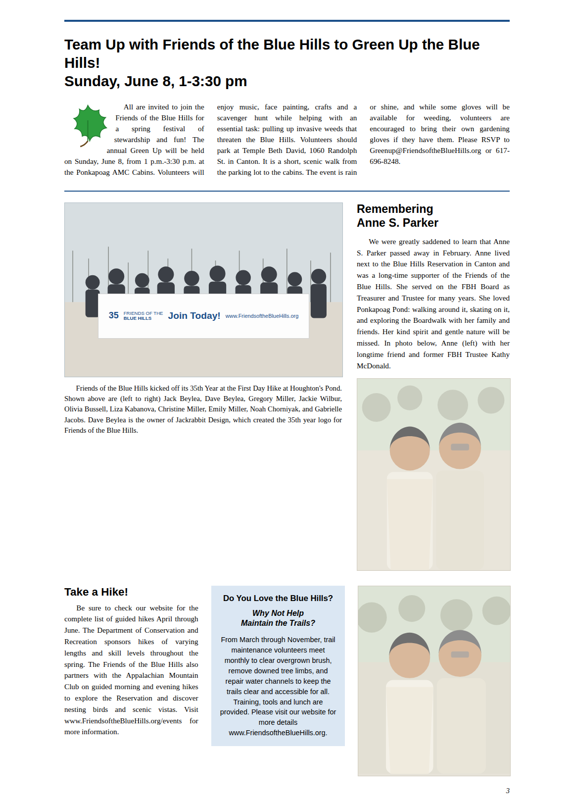Team Up with Friends of the Blue Hills to Green Up the Blue Hills!
Sunday, June 8, 1-3:30 pm
All are invited to join the Friends of the Blue Hills for a spring festival of stewardship and fun! The annual Green Up will be held on Sunday, June 8, from 1 p.m.-3:30 p.m. at the Ponkapoag AMC Cabins. Volunteers will enjoy music, face painting, crafts and a scavenger hunt while helping with an essential task: pulling up invasive weeds that threaten the Blue Hills. Volunteers should park at Temple Beth David, 1060 Randolph St. in Canton. It is a short, scenic walk from the parking lot to the cabins. The event is rain or shine, and while some gloves will be available for weeding, volunteers are encouraged to bring their own gardening gloves if they have them. Please RSVP to Greenup@FriendsoftheBlueHills.org or 617-696-8248.
35 FRIENDS OF THE
BLUE HILLS Join Today! www.FriendsoftheBlueHills.org
Friends of the Blue Hills kicked off its 35th Year at the First Day Hike at Houghton's Pond. Shown above are (left to right) Jack Beylea, Dave Beylea, Gregory Miller, Jackie Wilbur, Olivia Bussell, Liza Kabanova, Christine Miller, Emily Miller, Noah Chorniyak, and Gabrielle Jacobs. Dave Beylea is the owner of Jackrabbit Design, which created the 35th year logo for Friends of the Blue Hills.
Remembering
Anne S. Parker
We were greatly saddened to learn that Anne S. Parker passed away in February. Anne lived next to the Blue Hills Reservation in Canton and was a long-time supporter of the Friends of the Blue Hills. She served on the FBH Board as Treasurer and Trustee for many years. She loved Ponkapoag Pond: walking around it, skating on it, and exploring the Boardwalk with her family and friends. Her kind spirit and gentle nature will be missed. In photo below, Anne (left) with her longtime friend and former FBH Trustee Kathy McDonald.
Take a Hike!
Be sure to check our website for the complete list of guided hikes April through June. The Department of Conservation and Recreation sponsors hikes of varying lengths and skill levels throughout the spring. The Friends of the Blue Hills also partners with the Appalachian Mountain Club on guided morning and evening hikes to explore the Reservation and discover nesting birds and scenic vistas. Visit www.FriendsoftheBlueHills.org/events for more information.
Do You Love the Blue Hills?
Why Not Help
Maintain the Trails?
From March through November, trail maintenance volunteers meet monthly to clear overgrown brush, remove downed tree limbs, and repair water channels to keep the trails clear and accessible for all. Training, tools and lunch are provided. Please visit our website for more details www.FriendsoftheBlueHills.org.
3